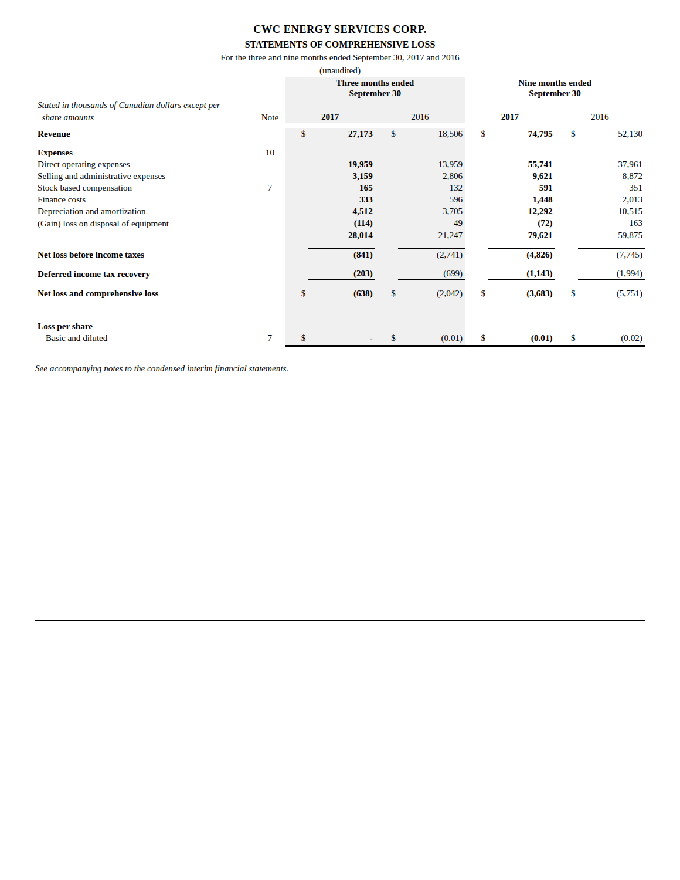CWC ENERGY SERVICES CORP.
STATEMENTS OF COMPREHENSIVE LOSS
For the three and nine months ended September 30, 2017 and 2016
(unaudited)
| | | Three months ended September 30 | Nine months ended September 30 |
| Stated in thousands of Canadian dollars except per | | | |
| share amounts | Note | 2017 | 2016 | 2017 | 2016 |
| Revenue | | $ | 27,173 | $ | 18,506 | $ | 74,795 | $ | 52,130 |
| Expenses | 10 | | |
| Direct operating expenses | | | 19,959 | | 13,959 | | 55,741 | | 37,961 |
| Selling and administrative expenses | | | 3,159 | | 2,806 | | 9,621 | | 8,872 |
| Stock based compensation | 7 | | 165 | | 132 | | 591 | | 351 |
| Finance costs | | | 333 | | 596 | | 1,448 | | 2,013 |
| Depreciation and amortization | | | 4,512 | | 3,705 | | 12,292 | | 10,515 |
| (Gain) loss on disposal of equipment | | | (114) | | 49 | | (72) | | 163 |
| | | | 28,014 | | 21,247 | | 79,621 | | 59,875 |
| Net loss before income taxes | | | (841) | | (2,741) | | (4,826) | | (7,745) |
| Deferred income tax recovery | | | (203) | | (699) | | (1,143) | | (1,994) |
| Net loss and comprehensive loss | | $ | (638) | $ | (2,042) | $ | (3,683) | $ | (5,751) |
| Loss per share | | | |
| Basic and diluted | 7 | $ | - | $ | (0.01) | $ | (0.01) | $ | (0.02) |
See accompanying notes to the condensed interim financial statements.